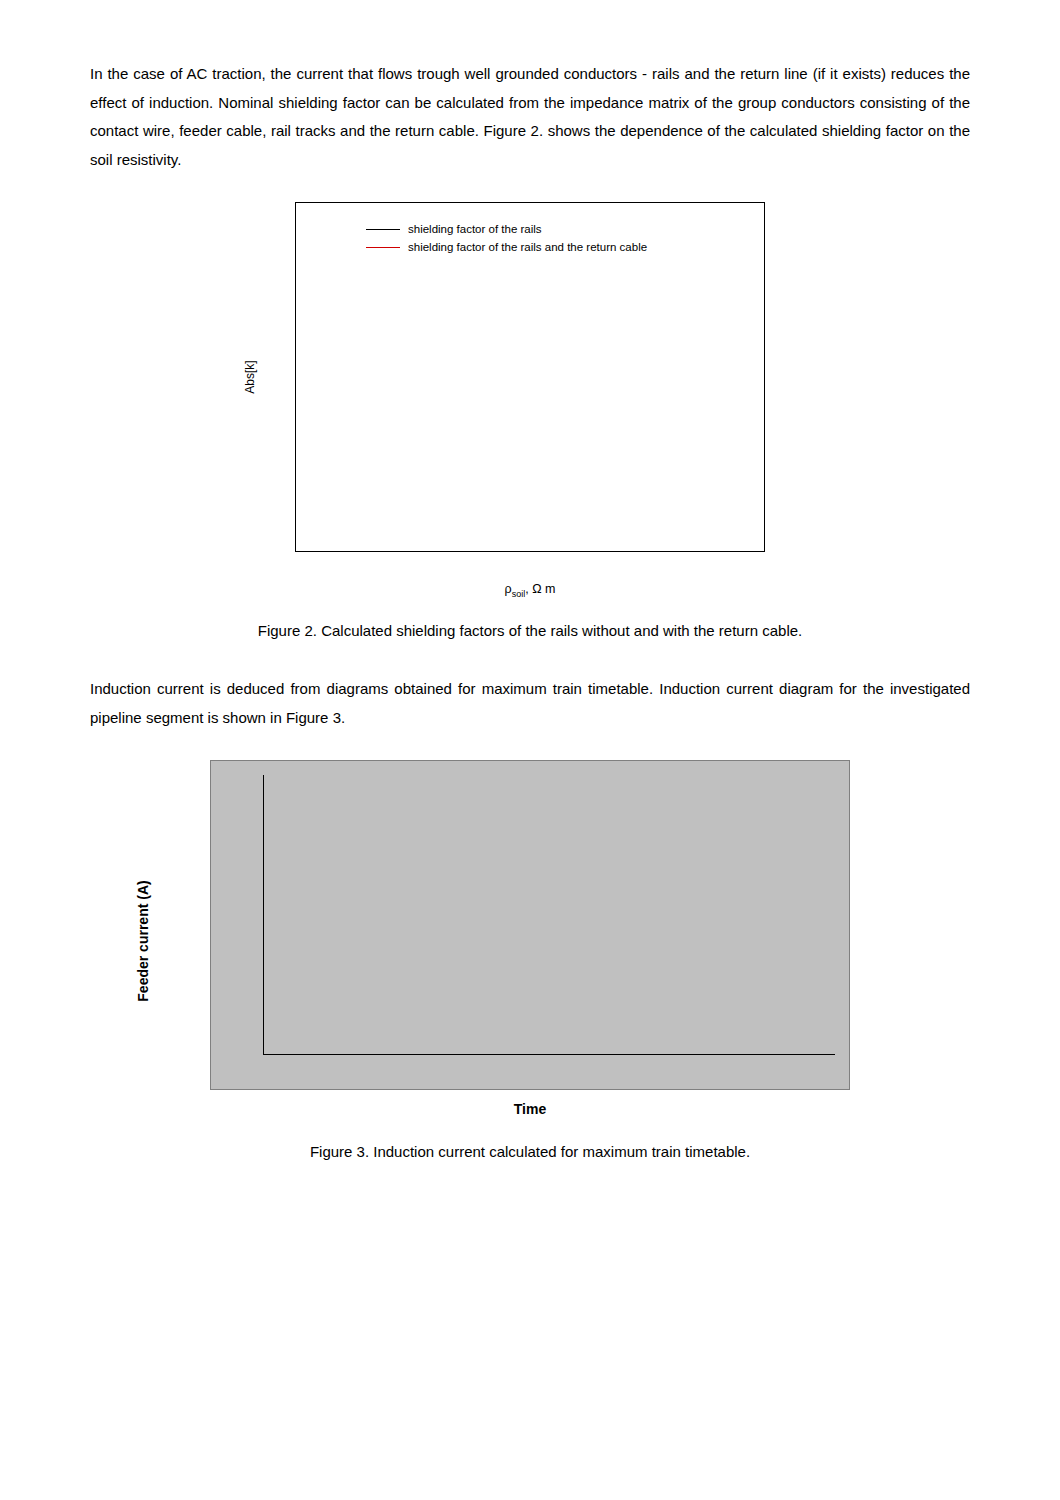In the case of AC traction, the current that flows trough well grounded conductors - rails and the return line (if it exists) reduces the effect of induction. Nominal shielding factor can be calculated from the impedance matrix of the group conductors consisting of the contact wire, feeder cable, rail tracks and the return cable. Figure 2. shows the dependence of the calculated shielding factor on the soil resistivity.
shielding factor of the rails
shielding factor of the rails and the return cable
Abs[k]
ρsoil, Ω m
Figure 2. Calculated shielding factors of the rails without and with the return cable.
Induction current is deduced from diagrams obtained for maximum train timetable. Induction current diagram for the investigated pipeline segment is shown in Figure 3.
Feeder current (A)
Time
Figure 3. Induction current calculated for maximum train timetable.